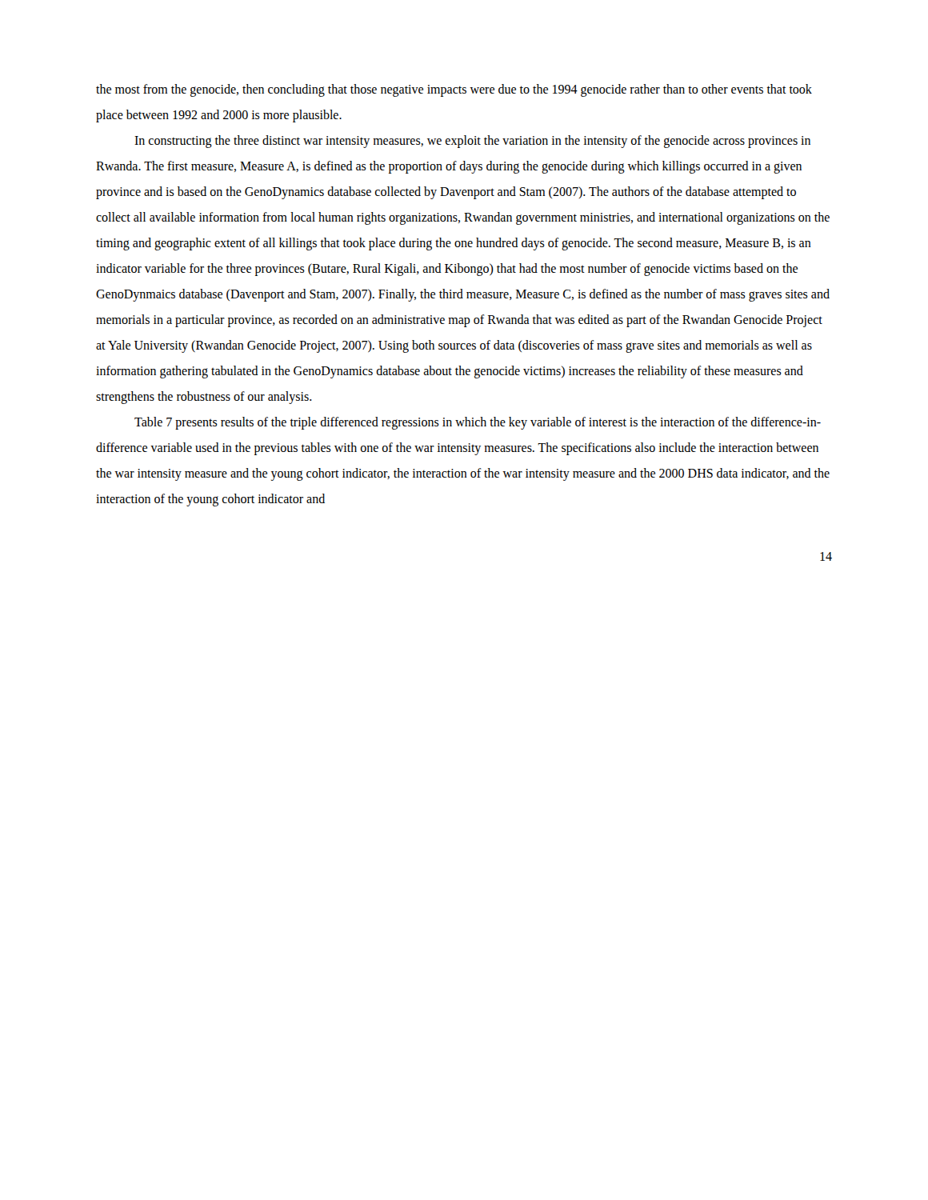the most from the genocide, then concluding that those negative impacts were due to the 1994 genocide rather than to other events that took place between 1992 and 2000 is more plausible.
In constructing the three distinct war intensity measures, we exploit the variation in the intensity of the genocide across provinces in Rwanda. The first measure, Measure A, is defined as the proportion of days during the genocide during which killings occurred in a given province and is based on the GenoDynamics database collected by Davenport and Stam (2007). The authors of the database attempted to collect all available information from local human rights organizations, Rwandan government ministries, and international organizations on the timing and geographic extent of all killings that took place during the one hundred days of genocide. The second measure, Measure B, is an indicator variable for the three provinces (Butare, Rural Kigali, and Kibongo) that had the most number of genocide victims based on the GenoDynmaics database (Davenport and Stam, 2007). Finally, the third measure, Measure C, is defined as the number of mass graves sites and memorials in a particular province, as recorded on an administrative map of Rwanda that was edited as part of the Rwandan Genocide Project at Yale University (Rwandan Genocide Project, 2007). Using both sources of data (discoveries of mass grave sites and memorials as well as information gathering tabulated in the GenoDynamics database about the genocide victims) increases the reliability of these measures and strengthens the robustness of our analysis.
Table 7 presents results of the triple differenced regressions in which the key variable of interest is the interaction of the difference-in-difference variable used in the previous tables with one of the war intensity measures. The specifications also include the interaction between the war intensity measure and the young cohort indicator, the interaction of the war intensity measure and the 2000 DHS data indicator, and the interaction of the young cohort indicator and
14